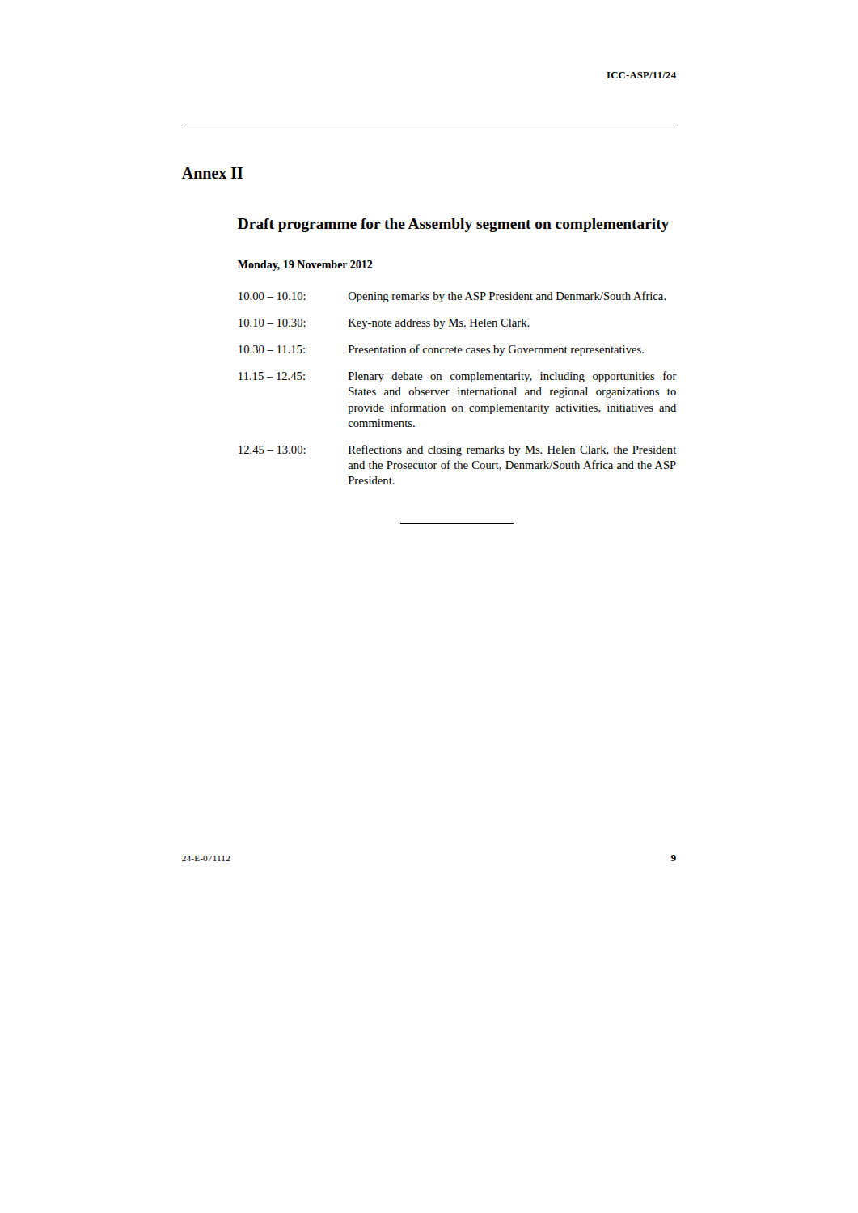ICC-ASP/11/24
Annex II
Draft programme for the Assembly segment on complementarity
Monday, 19 November 2012
| 10.00 – 10.10: | Opening remarks by the ASP President and Denmark/South Africa. |
| 10.10 – 10.30: | Key-note address by Ms. Helen Clark. |
| 10.30 – 11.15: | Presentation of concrete cases by Government representatives. |
| 11.15 – 12.45: | Plenary debate on complementarity, including opportunities for States and observer international and regional organizations to provide information on complementarity activities, initiatives and commitments. |
| 12.45 – 13.00: | Reflections and closing remarks by Ms. Helen Clark, the President and the Prosecutor of the Court, Denmark/South Africa and the ASP President. |
24-E-071112 9